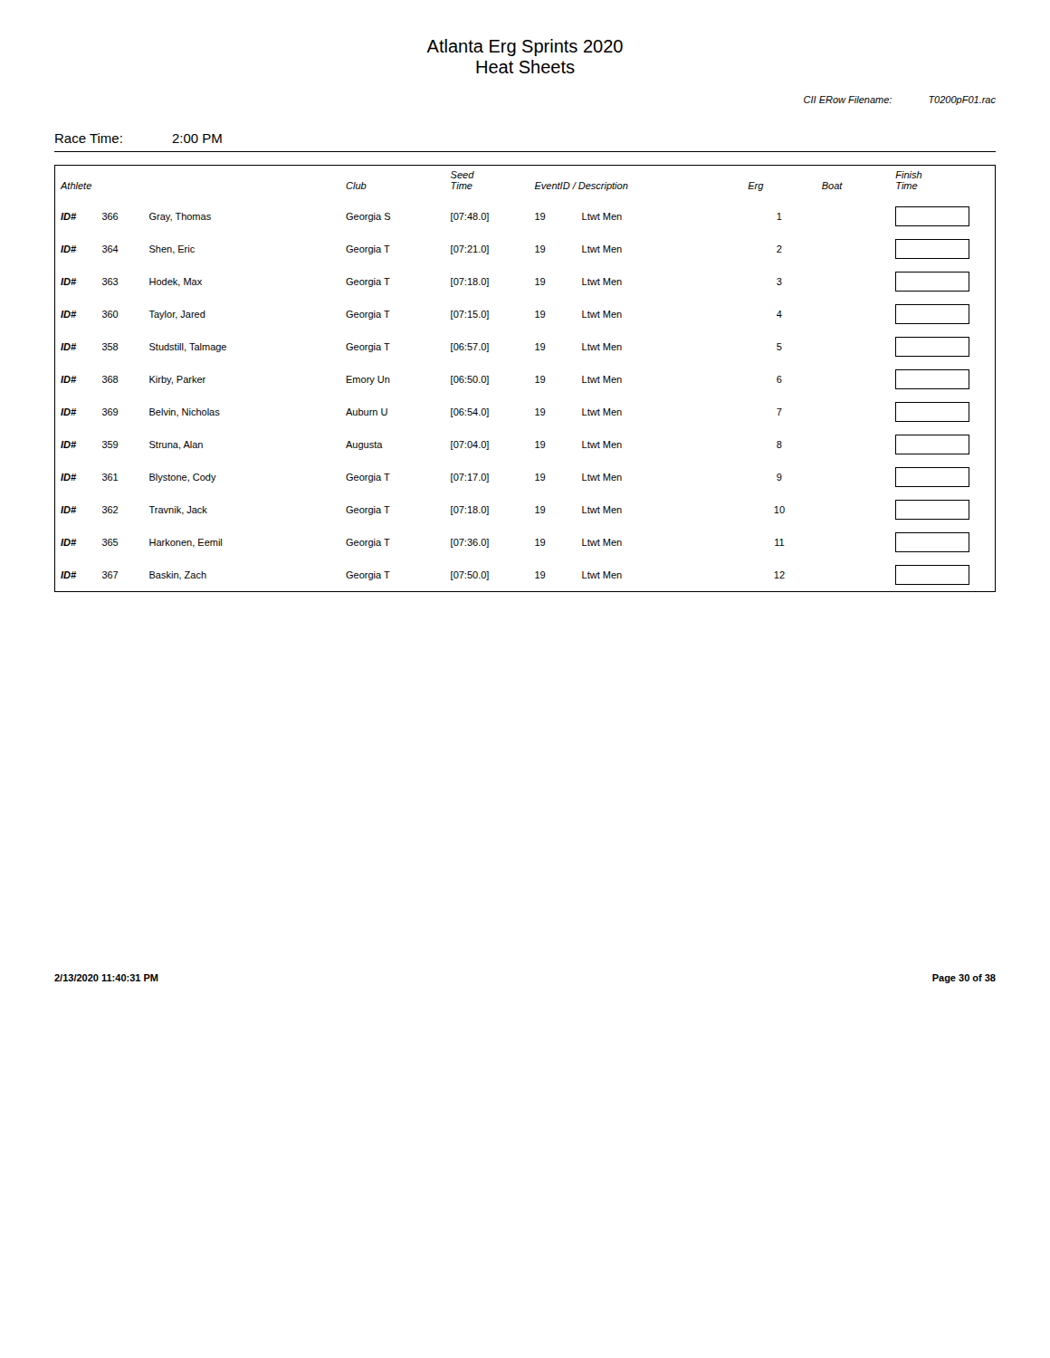Atlanta Erg Sprints 2020
Heat Sheets
CII ERow Filename: T0200pF01.rac
Race Time: 2:00 PM
| Athlete | Club | Seed Time | EventID / Description | Erg | Boat | Finish Time |
| --- | --- | --- | --- | --- | --- | --- |
| ID# | 366 | Gray, Thomas | Georgia S | [07:48.0] | 19 | Ltwt Men | 1 | | |
| ID# | 364 | Shen, Eric | Georgia T | [07:21.0] | 19 | Ltwt Men | 2 | | |
| ID# | 363 | Hodek, Max | Georgia T | [07:18.0] | 19 | Ltwt Men | 3 | | |
| ID# | 360 | Taylor, Jared | Georgia T | [07:15.0] | 19 | Ltwt Men | 4 | | |
| ID# | 358 | Studstill, Talmage | Georgia T | [06:57.0] | 19 | Ltwt Men | 5 | | |
| ID# | 368 | Kirby, Parker | Emory Un | [06:50.0] | 19 | Ltwt Men | 6 | | |
| ID# | 369 | Belvin, Nicholas | Auburn U | [06:54.0] | 19 | Ltwt Men | 7 | | |
| ID# | 359 | Struna, Alan | Augusta | [07:04.0] | 19 | Ltwt Men | 8 | | |
| ID# | 361 | Blystone, Cody | Georgia T | [07:17.0] | 19 | Ltwt Men | 9 | | |
| ID# | 362 | Travnik, Jack | Georgia T | [07:18.0] | 19 | Ltwt Men | 10 | | |
| ID# | 365 | Harkonen, Eemil | Georgia T | [07:36.0] | 19 | Ltwt Men | 11 | | |
| ID# | 367 | Baskin, Zach | Georgia T | [07:50.0] | 19 | Ltwt Men | 12 | | |
2/13/2020 11:40:31 PM Page 30 of 38